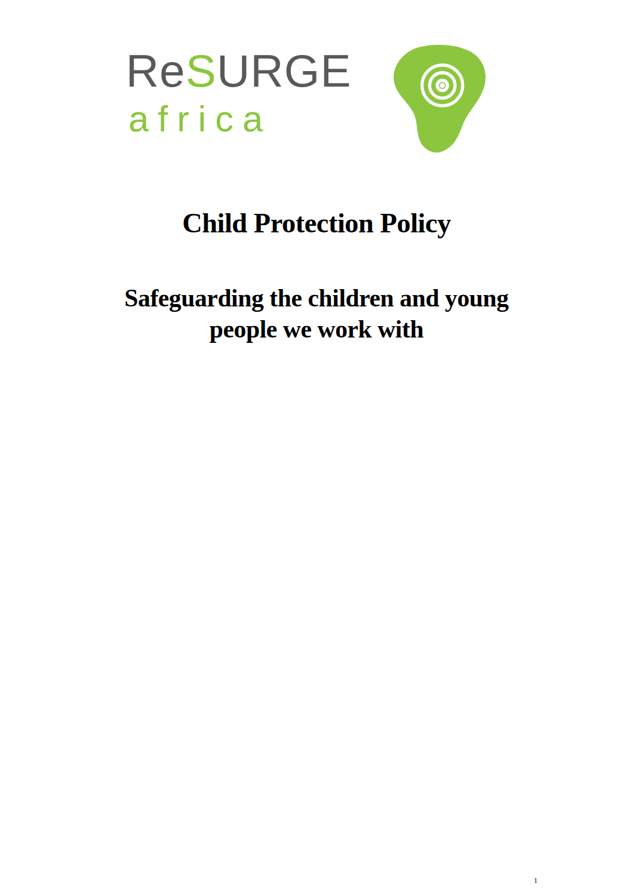ReSURGE africa
Child Protection Policy
Safeguarding the children and young people we work with
1